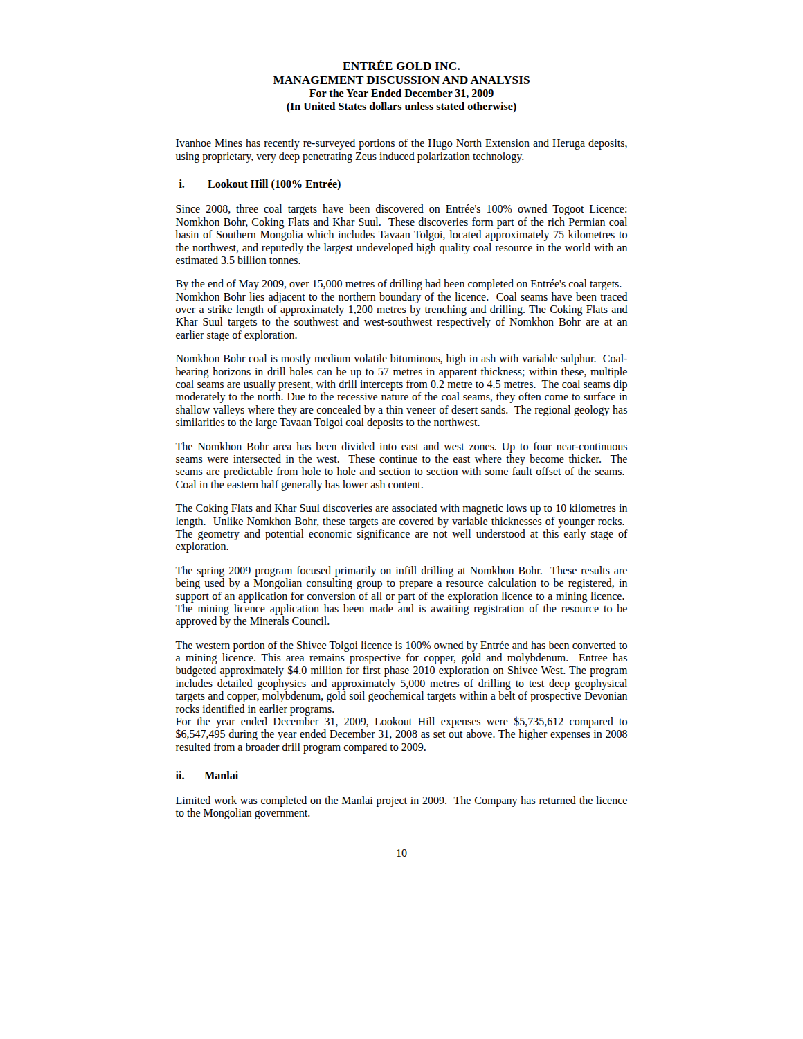ENTRÉE GOLD INC.
MANAGEMENT DISCUSSION AND ANALYSIS
For the Year Ended December 31, 2009
(In United States dollars unless stated otherwise)
Ivanhoe Mines has recently re-surveyed portions of the Hugo North Extension and Heruga deposits, using proprietary, very deep penetrating Zeus induced polarization technology.
i. Lookout Hill (100% Entrée)
Since 2008, three coal targets have been discovered on Entrée's 100% owned Togoot Licence: Nomkhon Bohr, Coking Flats and Khar Suul. These discoveries form part of the rich Permian coal basin of Southern Mongolia which includes Tavaan Tolgoi, located approximately 75 kilometres to the northwest, and reputedly the largest undeveloped high quality coal resource in the world with an estimated 3.5 billion tonnes.
By the end of May 2009, over 15,000 metres of drilling had been completed on Entrée's coal targets. Nomkhon Bohr lies adjacent to the northern boundary of the licence. Coal seams have been traced over a strike length of approximately 1,200 metres by trenching and drilling. The Coking Flats and Khar Suul targets to the southwest and west-southwest respectively of Nomkhon Bohr are at an earlier stage of exploration.
Nomkhon Bohr coal is mostly medium volatile bituminous, high in ash with variable sulphur. Coal-bearing horizons in drill holes can be up to 57 metres in apparent thickness; within these, multiple coal seams are usually present, with drill intercepts from 0.2 metre to 4.5 metres. The coal seams dip moderately to the north. Due to the recessive nature of the coal seams, they often come to surface in shallow valleys where they are concealed by a thin veneer of desert sands. The regional geology has similarities to the large Tavaan Tolgoi coal deposits to the northwest.
The Nomkhon Bohr area has been divided into east and west zones. Up to four near-continuous seams were intersected in the west. These continue to the east where they become thicker. The seams are predictable from hole to hole and section to section with some fault offset of the seams. Coal in the eastern half generally has lower ash content.
The Coking Flats and Khar Suul discoveries are associated with magnetic lows up to 10 kilometres in length. Unlike Nomkhon Bohr, these targets are covered by variable thicknesses of younger rocks. The geometry and potential economic significance are not well understood at this early stage of exploration.
The spring 2009 program focused primarily on infill drilling at Nomkhon Bohr. These results are being used by a Mongolian consulting group to prepare a resource calculation to be registered, in support of an application for conversion of all or part of the exploration licence to a mining licence. The mining licence application has been made and is awaiting registration of the resource to be approved by the Minerals Council.
The western portion of the Shivee Tolgoi licence is 100% owned by Entrée and has been converted to a mining licence. This area remains prospective for copper, gold and molybdenum. Entree has budgeted approximately $4.0 million for first phase 2010 exploration on Shivee West. The program includes detailed geophysics and approximately 5,000 metres of drilling to test deep geophysical targets and copper, molybdenum, gold soil geochemical targets within a belt of prospective Devonian rocks identified in earlier programs.
For the year ended December 31, 2009, Lookout Hill expenses were $5,735,612 compared to $6,547,495 during the year ended December 31, 2008 as set out above. The higher expenses in 2008 resulted from a broader drill program compared to 2009.
ii. Manlai
Limited work was completed on the Manlai project in 2009. The Company has returned the licence to the Mongolian government.
10